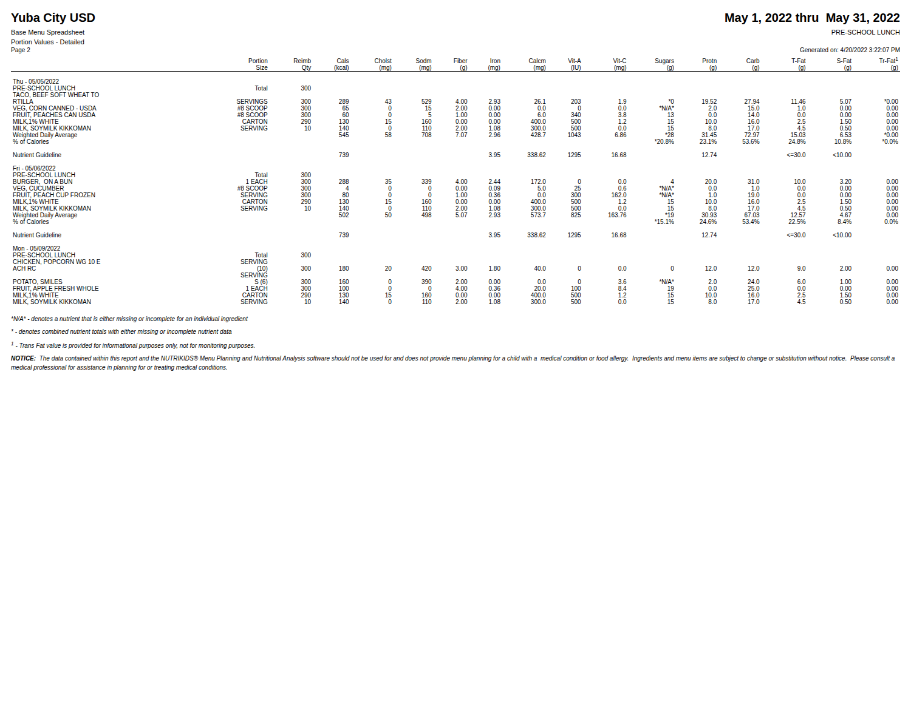Yuba City USD May 1, 2022 thru May 31, 2022
Base Menu Spreadsheet PRE-SCHOOL LUNCH
Portion Values - Detailed
Page 2 Generated on: 4/20/2022 3:22:07 PM
| | Portion Size | Reimb Qty | Cals (kcal) | Cholst (mg) | Sodm (mg) | Fiber (g) | Iron (mg) | Calcm (mg) | Vit-A (IU) | Vit-C (mg) | Sugars (g) | Protn (g) | Carb (g) | T-Fat (g) | S-Fat (g) | Tr-Fat 1 (g) |
| --- | --- | --- | --- | --- | --- | --- | --- | --- | --- | --- | --- | --- | --- | --- | --- | --- |
| Thu - 05/05/2022 | |
| PRE-SCHOOL LUNCH | Total | 300 | |
| TACO, BEEF SOFT WHEAT TO RTILLA | SERVINGS | 300 | 289 | 43 | 529 | 4.00 | 2.93 | 26.1 | 203 | 1.9 | *0 | 19.52 | 27.94 | 11.46 | 5.07 | *0.00 |
| VEG, CORN CANNED - USDA | #8 SCOOP | 300 | 65 | 0 | 15 | 2.00 | 0.00 | 0.0 | 0 | 0.0 | *N/A* | 2.0 | 15.0 | 1.0 | 0.00 | 0.00 |
| FRUIT, PEACHES CAN USDA | #8 SCOOP | 300 | 60 | 0 | 5 | 1.00 | 0.00 | 6.0 | 340 | 3.8 | 13 | 0.0 | 14.0 | 0.0 | 0.00 | 0.00 |
| MILK,1% WHITE | CARTON | 290 | 130 | 15 | 160 | 0.00 | 0.00 | 400.0 | 500 | 1.2 | 15 | 10.0 | 16.0 | 2.5 | 1.50 | 0.00 |
| MILK, SOYMILK KIKKOMAN | SERVING | 10 | 140 | 0 | 110 | 2.00 | 1.08 | 300.0 | 500 | 0.0 | 15 | 8.0 | 17.0 | 4.5 | 0.50 | 0.00 |
| Weighted Daily Average | | | 545 | 58 | 708 | 7.07 | 2.96 | 428.7 | 1043 | 6.86 | *28 | 31.45 | 72.97 | 15.03 | 6.53 | *0.00 |
| % of Calories | | | | | | | | | | | *20.8% | 23.1% | 53.6% | 24.8% | 10.8% | *0.0% |
| Nutrient Guideline | | | 739 | | | | 3.95 | 338.62 | 1295 | 16.68 | | 12.74 | | <=30.0 | <10.00 | |
| Fri - 05/06/2022 | |
| PRE-SCHOOL LUNCH | Total | 300 | |
| BURGER, ON A BUN | 1 EACH | 300 | 288 | 35 | 339 | 4.00 | 2.44 | 172.0 | 0 | 0.0 | 4 | 20.0 | 31.0 | 10.0 | 3.20 | 0.00 |
| VEG, CUCUMBER | #8 SCOOP | 300 | 4 | 0 | 0 | 0.00 | 0.09 | 5.0 | 25 | 0.6 | *N/A* | 0.0 | 1.0 | 0.0 | 0.00 | 0.00 |
| FRUIT, PEACH CUP FROZEN | SERVING | 300 | 80 | 0 | 0 | 1.00 | 0.36 | 0.0 | 300 | 162.0 | *N/A* | 1.0 | 19.0 | 0.0 | 0.00 | 0.00 |
| MILK,1% WHITE | CARTON | 290 | 130 | 15 | 160 | 0.00 | 0.00 | 400.0 | 500 | 1.2 | 15 | 10.0 | 16.0 | 2.5 | 1.50 | 0.00 |
| MILK, SOYMILK KIKKOMAN | SERVING | 10 | 140 | 0 | 110 | 2.00 | 1.08 | 300.0 | 500 | 0.0 | 15 | 8.0 | 17.0 | 4.5 | 0.50 | 0.00 |
| Weighted Daily Average | | | 502 | 50 | 498 | 5.07 | 2.93 | 573.7 | 825 | 163.76 | *19 | 30.93 | 67.03 | 12.57 | 4.67 | 0.00 |
| % of Calories | | | | | | | | | | | *15.1% | 24.6% | 53.4% | 22.5% | 8.4% | 0.0% |
| Nutrient Guideline | | | 739 | | | | 3.95 | 338.62 | 1295 | 16.68 | | 12.74 | | <=30.0 | <10.00 | |
| Mon - 05/09/2022 | |
| PRE-SCHOOL LUNCH | Total | 300 | |
| CHICKEN, POPCORN WG 10 E ACH RC | SERVING (10) | 300 | 180 | 20 | 420 | 3.00 | 1.80 | 40.0 | 0 | 0.0 | 0 | 12.0 | 12.0 | 9.0 | 2.00 | 0.00 |
| POTATO, SMILES | SERVING S (6) | 300 | 160 | 0 | 390 | 2.00 | 0.00 | 0.0 | 0 | 3.6 | *N/A* | 2.0 | 24.0 | 6.0 | 1.00 | 0.00 |
| FRUIT, APPLE FRESH WHOLE | 1 EACH | 300 | 100 | 0 | 0 | 4.00 | 0.36 | 20.0 | 100 | 8.4 | 19 | 0.0 | 25.0 | 0.0 | 0.00 | 0.00 |
| MILK,1% WHITE | CARTON | 290 | 130 | 15 | 160 | 0.00 | 0.00 | 400.0 | 500 | 1.2 | 15 | 10.0 | 16.0 | 2.5 | 1.50 | 0.00 |
| MILK, SOYMILK KIKKOMAN | SERVING | 10 | 140 | 0 | 110 | 2.00 | 1.08 | 300.0 | 500 | 0.0 | 15 | 8.0 | 17.0 | 4.5 | 0.50 | 0.00 |
*N/A* - denotes a nutrient that is either missing or incomplete for an individual ingredient
* - denotes combined nutrient totals with either missing or incomplete nutrient data
1 - Trans Fat value is provided for informational purposes only, not for monitoring purposes.
NOTICE: The data contained within this report and the NUTRIKIDS® Menu Planning and Nutritional Analysis software should not be used for and does not provide menu planning for a child with a medical condition or food allergy. Ingredients and menu items are subject to change or substitution without notice. Please consult a medical professional for assistance in planning for or treating medical conditions.